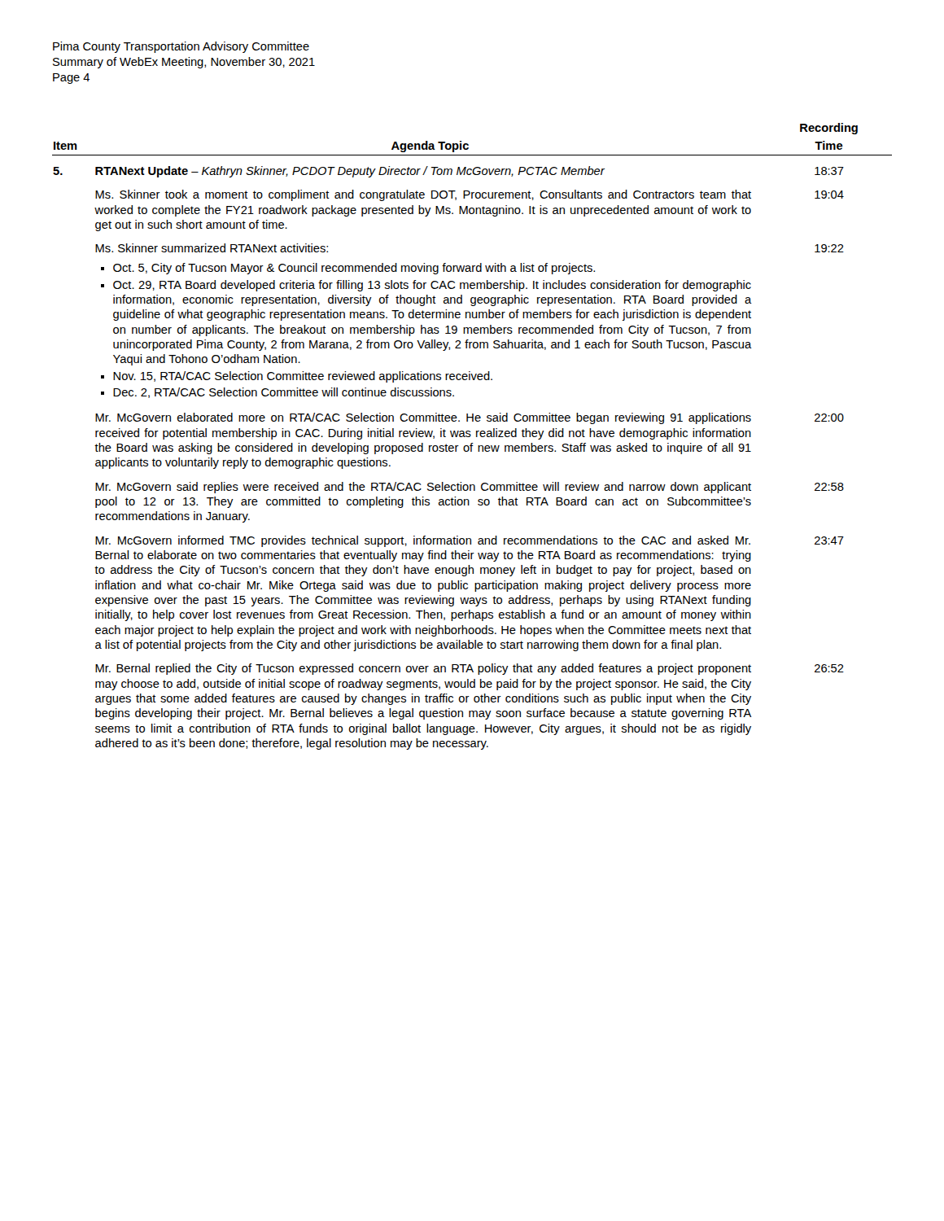Pima County Transportation Advisory Committee
Summary of WebEx Meeting, November 30, 2021
Page 4
| | | Recording |
| --- | --- | --- |
| Item | Agenda Topic | Time |
| 5. | RTANext Update – Kathryn Skinner, PCDOT Deputy Director / Tom McGovern, PCTAC Member | 18:37 |
| | Ms. Skinner took a moment to compliment and congratulate DOT, Procurement, Consultants and Contractors team that worked to complete the FY21 roadwork package presented by Ms. Montagnino. It is an unprecedented amount of work to get out in such short amount of time. | 19:04 |
| | Ms. Skinner summarized RTANext activities: Oct. 5, City of Tucson Mayor & Council recommended moving forward with a list of projects. Oct. 29, RTA Board developed criteria for filling 13 slots for CAC membership. It includes consideration for demographic information, economic representation, diversity of thought and geographic representation. RTA Board provided a guideline of what geographic representation means. To determine number of members for each jurisdiction is dependent on number of applicants. The breakout on membership has 19 members recommended from City of Tucson, 7 from unincorporated Pima County, 2 from Marana, 2 from Oro Valley, 2 from Sahuarita, and 1 each for South Tucson, Pascua Yaqui and Tohono O’odham Nation. Nov. 15, RTA/CAC Selection Committee reviewed applications received. Dec. 2, RTA/CAC Selection Committee will continue discussions. | 19:22 |
| | Mr. McGovern elaborated more on RTA/CAC Selection Committee. He said Committee began reviewing 91 applications received for potential membership in CAC. During initial review, it was realized they did not have demographic information the Board was asking be considered in developing proposed roster of new members. Staff was asked to inquire of all 91 applicants to voluntarily reply to demographic questions. | 22:00 |
| | Mr. McGovern said replies were received and the RTA/CAC Selection Committee will review and narrow down applicant pool to 12 or 13. They are committed to completing this action so that RTA Board can act on Subcommittee’s recommendations in January. | 22:58 |
| | Mr. McGovern informed TMC provides technical support, information and recommendations to the CAC and asked Mr. Bernal to elaborate on two commentaries that eventually may find their way to the RTA Board as recommendations: trying to address the City of Tucson’s concern that they don’t have enough money left in budget to pay for project, based on inflation and what co-chair Mr. Mike Ortega said was due to public participation making project delivery process more expensive over the past 15 years. The Committee was reviewing ways to address, perhaps by using RTANext funding initially, to help cover lost revenues from Great Recession. Then, perhaps establish a fund or an amount of money within each major project to help explain the project and work with neighborhoods. He hopes when the Committee meets next that a list of potential projects from the City and other jurisdictions be available to start narrowing them down for a final plan. | 23:47 |
| | Mr. Bernal replied the City of Tucson expressed concern over an RTA policy that any added features a project proponent may choose to add, outside of initial scope of roadway segments, would be paid for by the project sponsor. He said, the City argues that some added features are caused by changes in traffic or other conditions such as public input when the City begins developing their project. Mr. Bernal believes a legal question may soon surface because a statute governing RTA seems to limit a contribution of RTA funds to original ballot language. However, City argues, it should not be as rigidly adhered to as it’s been done; therefore, legal resolution may be necessary. | 26:52 |